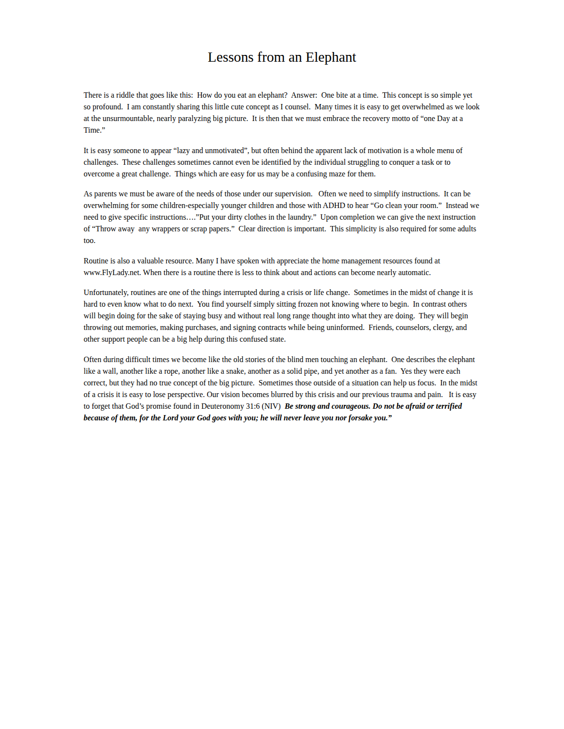Lessons from an Elephant
There is a riddle that goes like this: How do you eat an elephant? Answer: One bite at a time. This concept is so simple yet so profound. I am constantly sharing this little cute concept as I counsel. Many times it is easy to get overwhelmed as we look at the unsurmountable, nearly paralyzing big picture. It is then that we must embrace the recovery motto of “one Day at a Time.”
It is easy someone to appear “lazy and unmotivated”, but often behind the apparent lack of motivation is a whole menu of challenges. These challenges sometimes cannot even be identified by the individual struggling to conquer a task or to overcome a great challenge. Things which are easy for us may be a confusing maze for them.
As parents we must be aware of the needs of those under our supervision. Often we need to simplify instructions. It can be overwhelming for some children-especially younger children and those with ADHD to hear “Go clean your room.” Instead we need to give specific instructions….”Put your dirty clothes in the laundry.” Upon completion we can give the next instruction of “Throw away any wrappers or scrap papers.” Clear direction is important. This simplicity is also required for some adults too.
Routine is also a valuable resource. Many I have spoken with appreciate the home management resources found at www.FlyLady.net. When there is a routine there is less to think about and actions can become nearly automatic.
Unfortunately, routines are one of the things interrupted during a crisis or life change. Sometimes in the midst of change it is hard to even know what to do next. You find yourself simply sitting frozen not knowing where to begin. In contrast others will begin doing for the sake of staying busy and without real long range thought into what they are doing. They will begin throwing out memories, making purchases, and signing contracts while being uninformed. Friends, counselors, clergy, and other support people can be a big help during this confused state.
Often during difficult times we become like the old stories of the blind men touching an elephant. One describes the elephant like a wall, another like a rope, another like a snake, another as a solid pipe, and yet another as a fan. Yes they were each correct, but they had no true concept of the big picture. Sometimes those outside of a situation can help us focus. In the midst of a crisis it is easy to lose perspective. Our vision becomes blurred by this crisis and our previous trauma and pain. It is easy to forget that God’s promise found in Deuteronomy 31:6 (NIV) Be strong and courageous. Do not be afraid or terrified because of them, for the Lord your God goes with you; he will never leave you nor forsake you.”